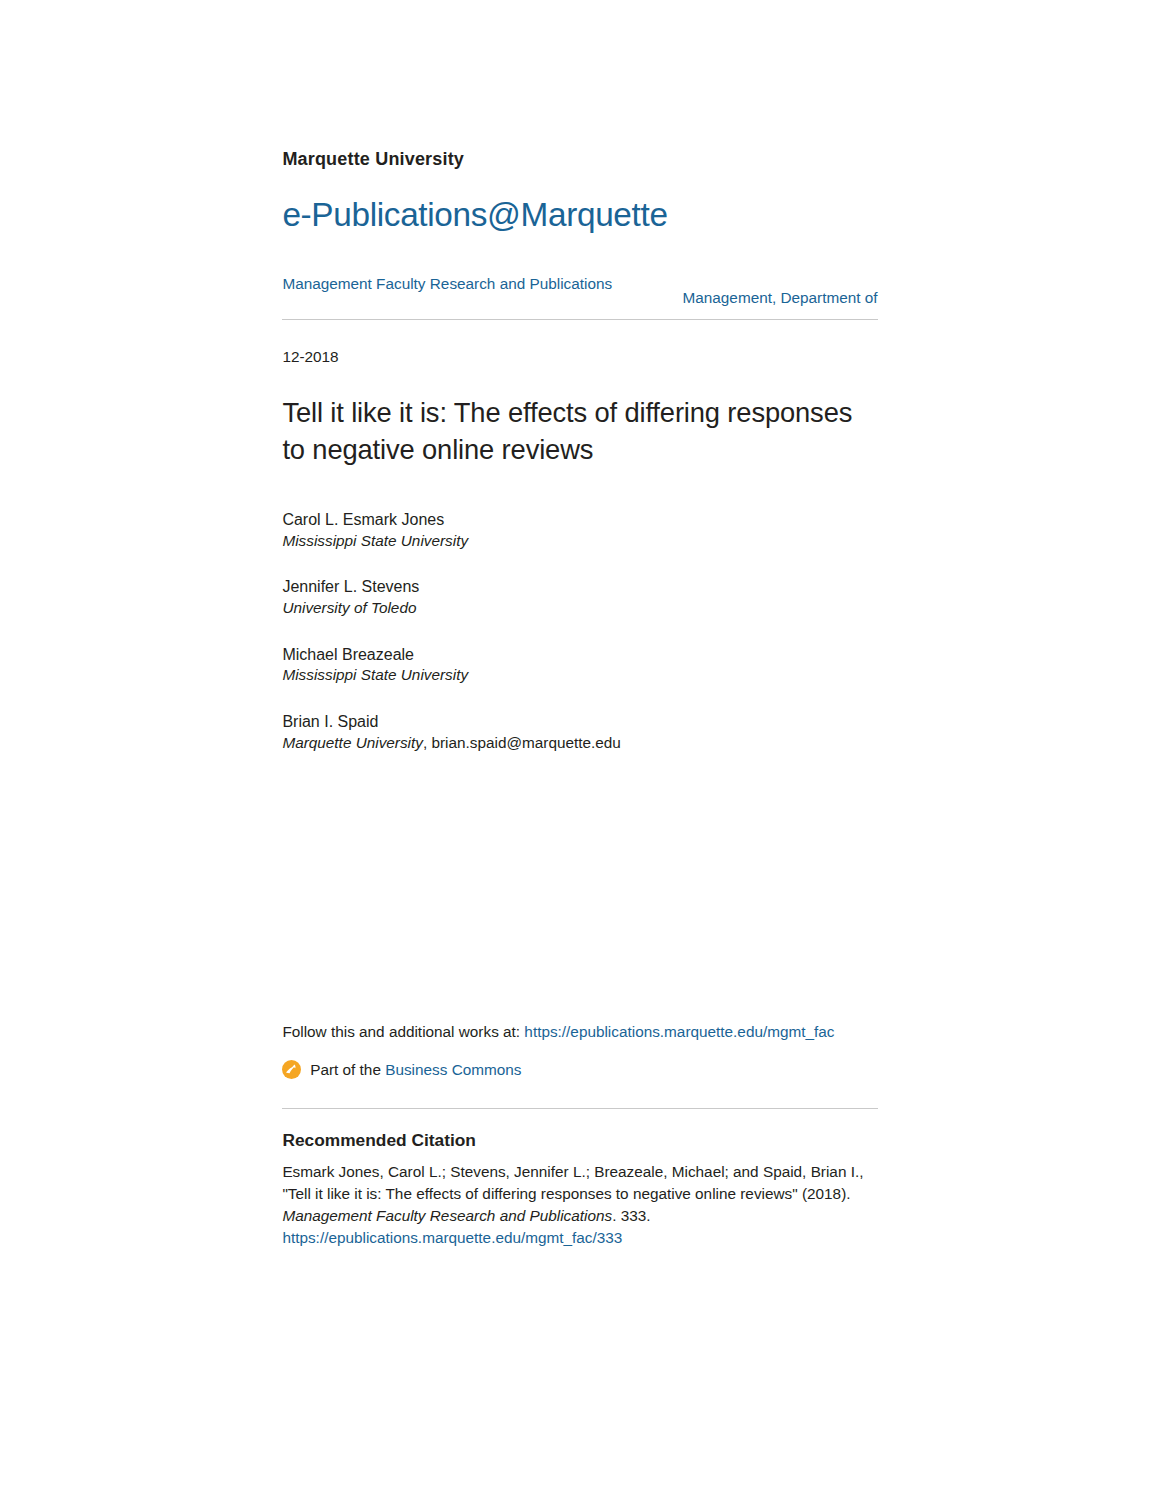Marquette University
e-Publications@Marquette
Management Faculty Research and Publications
Management, Department of
12-2018
Tell it like it is: The effects of differing responses to negative online reviews
Carol L. Esmark Jones
Mississippi State University
Jennifer L. Stevens
University of Toledo
Michael Breazeale
Mississippi State University
Brian I. Spaid
Marquette University, brian.spaid@marquette.edu
Follow this and additional works at: https://epublications.marquette.edu/mgmt_fac
Part of the Business Commons
Recommended Citation
Esmark Jones, Carol L.; Stevens, Jennifer L.; Breazeale, Michael; and Spaid, Brian I., "Tell it like it is: The effects of differing responses to negative online reviews" (2018). Management Faculty Research and Publications. 333.
https://epublications.marquette.edu/mgmt_fac/333